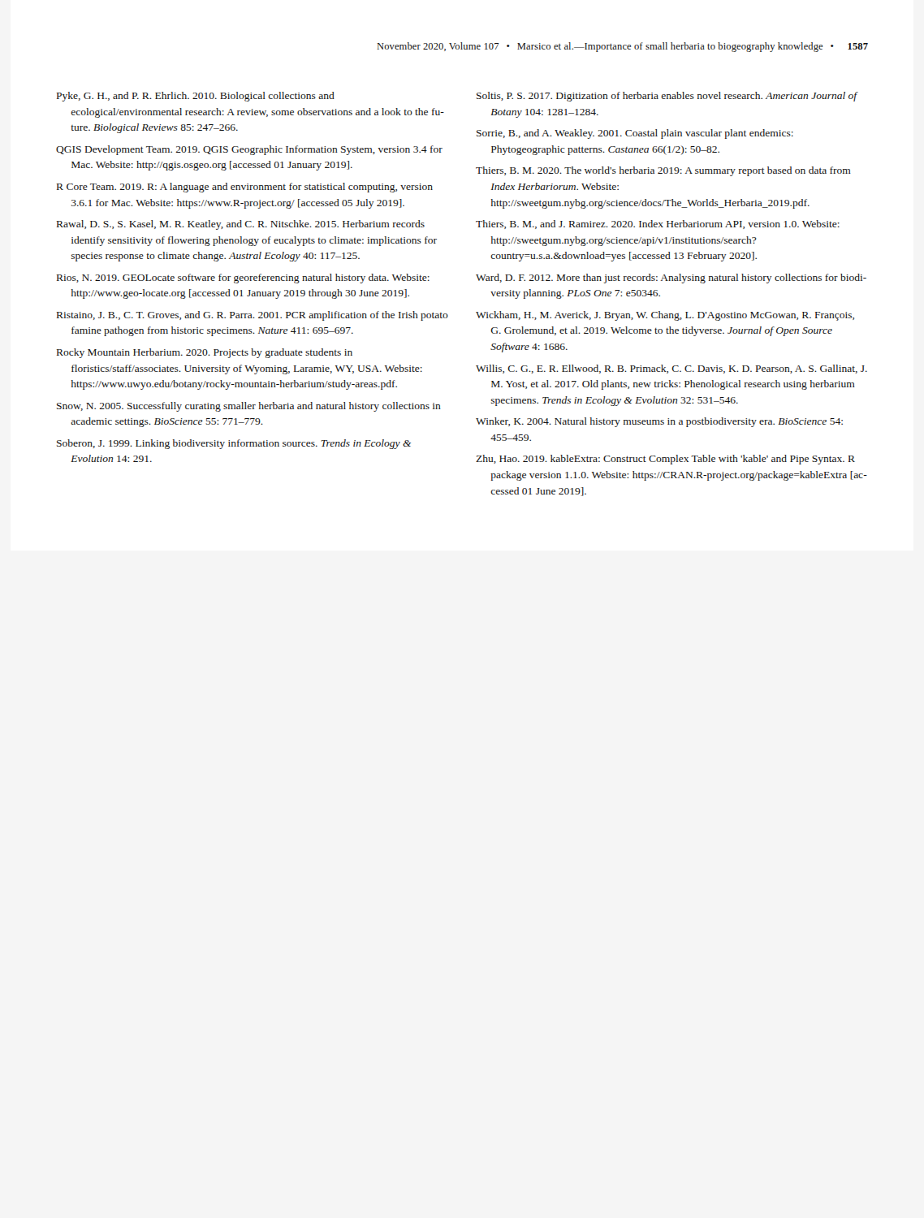November 2020, Volume 107 • Marsico et al.—Importance of small herbaria to biogeography knowledge • 1587
Pyke, G. H., and P. R. Ehrlich. 2010. Biological collections and ecological/environmental research: A review, some observations and a look to the future. Biological Reviews 85: 247–266.
QGIS Development Team. 2019. QGIS Geographic Information System, version 3.4 for Mac. Website: http://qgis.osgeo.org [accessed 01 January 2019].
R Core Team. 2019. R: A language and environment for statistical computing, version 3.6.1 for Mac. Website: https://www.R-project.org/ [accessed 05 July 2019].
Rawal, D. S., S. Kasel, M. R. Keatley, and C. R. Nitschke. 2015. Herbarium records identify sensitivity of flowering phenology of eucalypts to climate: implications for species response to climate change. Austral Ecology 40: 117–125.
Rios, N. 2019. GEOLocate software for georeferencing natural history data. Website: http://www.geo-locate.org [accessed 01 January 2019 through 30 June 2019].
Ristaino, J. B., C. T. Groves, and G. R. Parra. 2001. PCR amplification of the Irish potato famine pathogen from historic specimens. Nature 411: 695–697.
Rocky Mountain Herbarium. 2020. Projects by graduate students in floristics/staff/associates. University of Wyoming, Laramie, WY, USA. Website: https://www.uwyo.edu/botany/rocky-mountain-herbarium/study-areas.pdf.
Snow, N. 2005. Successfully curating smaller herbaria and natural history collections in academic settings. BioScience 55: 771–779.
Soberon, J. 1999. Linking biodiversity information sources. Trends in Ecology & Evolution 14: 291.
Soltis, P. S. 2017. Digitization of herbaria enables novel research. American Journal of Botany 104: 1281–1284.
Sorrie, B., and A. Weakley. 2001. Coastal plain vascular plant endemics: Phytogeographic patterns. Castanea 66(1/2): 50–82.
Thiers, B. M. 2020. The world's herbaria 2019: A summary report based on data from Index Herbariorum. Website: http://sweetgum.nybg.org/science/docs/The_Worlds_Herbaria_2019.pdf.
Thiers, B. M., and J. Ramirez. 2020. Index Herbariorum API, version 1.0. Website: http://sweetgum.nybg.org/science/api/v1/institutions/search?country=u.s.a.&download=yes [accessed 13 February 2020].
Ward, D. F. 2012. More than just records: Analysing natural history collections for biodiversity planning. PLoS One 7: e50346.
Wickham, H., M. Averick, J. Bryan, W. Chang, L. D'Agostino McGowan, R. François, G. Grolemund, et al. 2019. Welcome to the tidyverse. Journal of Open Source Software 4: 1686.
Willis, C. G., E. R. Ellwood, R. B. Primack, C. C. Davis, K. D. Pearson, A. S. Gallinat, J. M. Yost, et al. 2017. Old plants, new tricks: Phenological research using herbarium specimens. Trends in Ecology & Evolution 32: 531–546.
Winker, K. 2004. Natural history museums in a postbiodiversity era. BioScience 54: 455–459.
Zhu, Hao. 2019. kableExtra: Construct Complex Table with 'kable' and Pipe Syntax. R package version 1.1.0. Website: https://CRAN.R-project.org/package=kableExtra [accessed 01 June 2019].